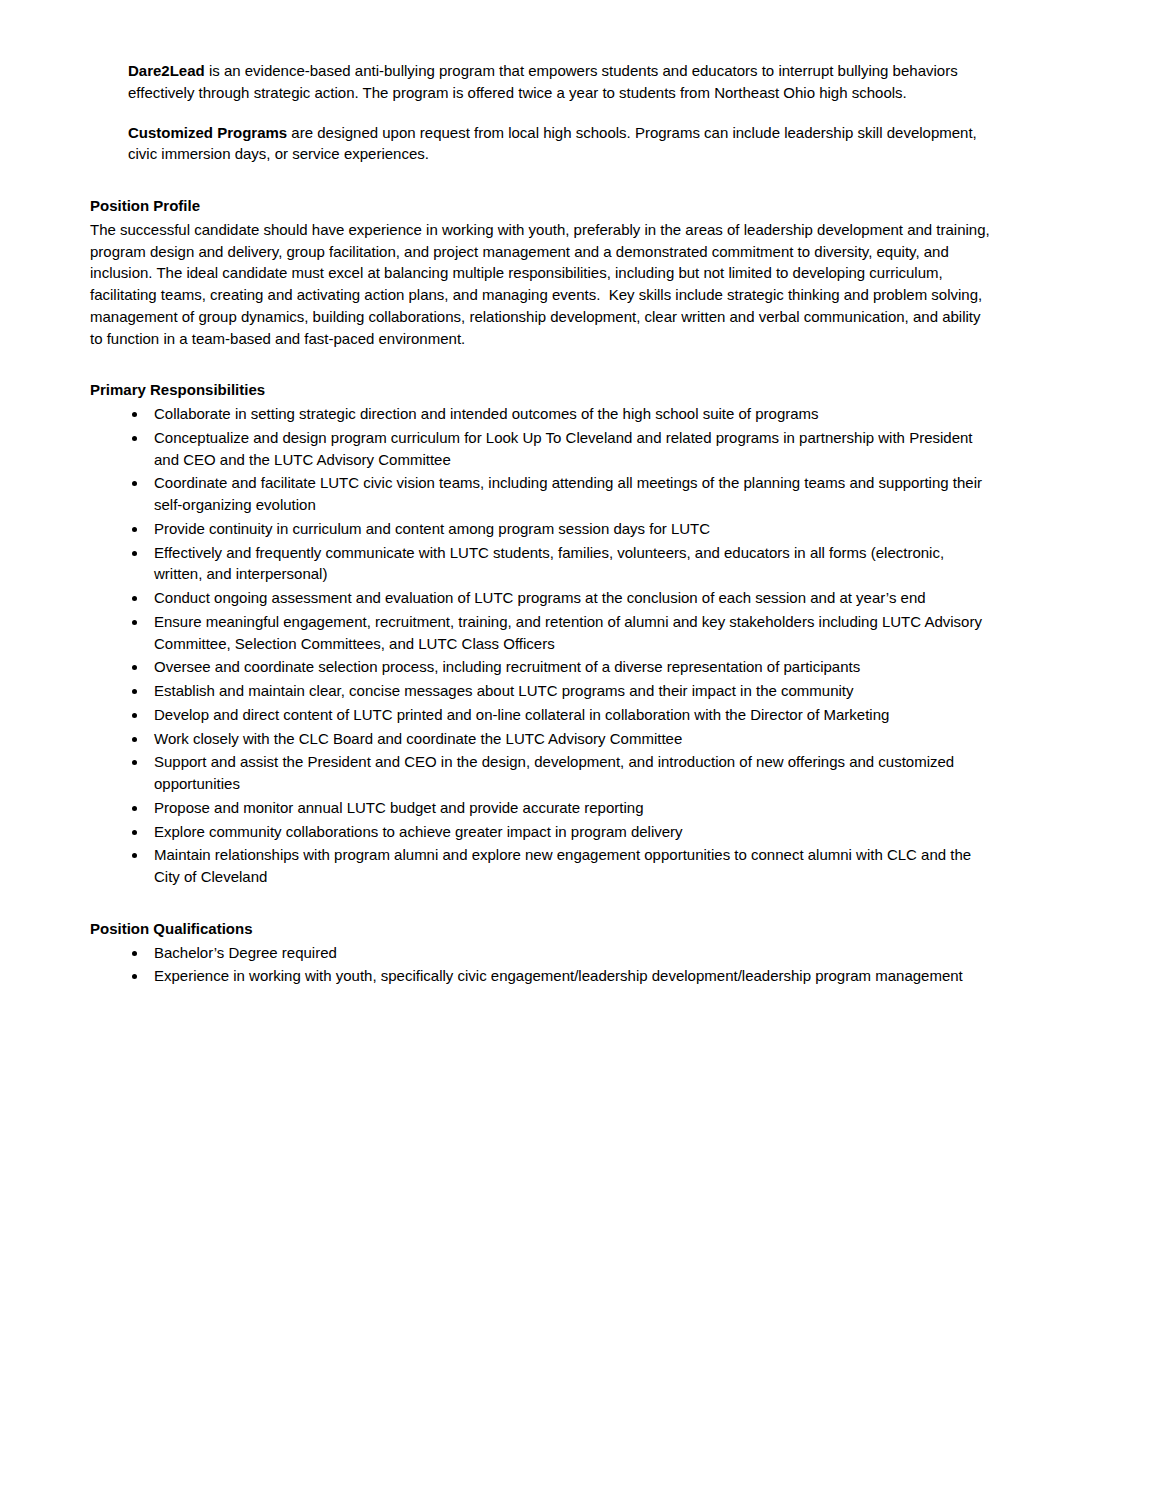Dare2Lead is an evidence-based anti-bullying program that empowers students and educators to interrupt bullying behaviors effectively through strategic action. The program is offered twice a year to students from Northeast Ohio high schools.
Customized Programs are designed upon request from local high schools. Programs can include leadership skill development, civic immersion days, or service experiences.
Position Profile
The successful candidate should have experience in working with youth, preferably in the areas of leadership development and training, program design and delivery, group facilitation, and project management and a demonstrated commitment to diversity, equity, and inclusion. The ideal candidate must excel at balancing multiple responsibilities, including but not limited to developing curriculum, facilitating teams, creating and activating action plans, and managing events. Key skills include strategic thinking and problem solving, management of group dynamics, building collaborations, relationship development, clear written and verbal communication, and ability to function in a team-based and fast-paced environment.
Primary Responsibilities
Collaborate in setting strategic direction and intended outcomes of the high school suite of programs
Conceptualize and design program curriculum for Look Up To Cleveland and related programs in partnership with President and CEO and the LUTC Advisory Committee
Coordinate and facilitate LUTC civic vision teams, including attending all meetings of the planning teams and supporting their self-organizing evolution
Provide continuity in curriculum and content among program session days for LUTC
Effectively and frequently communicate with LUTC students, families, volunteers, and educators in all forms (electronic, written, and interpersonal)
Conduct ongoing assessment and evaluation of LUTC programs at the conclusion of each session and at year’s end
Ensure meaningful engagement, recruitment, training, and retention of alumni and key stakeholders including LUTC Advisory Committee, Selection Committees, and LUTC Class Officers
Oversee and coordinate selection process, including recruitment of a diverse representation of participants
Establish and maintain clear, concise messages about LUTC programs and their impact in the community
Develop and direct content of LUTC printed and on-line collateral in collaboration with the Director of Marketing
Work closely with the CLC Board and coordinate the LUTC Advisory Committee
Support and assist the President and CEO in the design, development, and introduction of new offerings and customized opportunities
Propose and monitor annual LUTC budget and provide accurate reporting
Explore community collaborations to achieve greater impact in program delivery
Maintain relationships with program alumni and explore new engagement opportunities to connect alumni with CLC and the City of Cleveland
Position Qualifications
Bachelor’s Degree required
Experience in working with youth, specifically civic engagement/leadership development/leadership program management